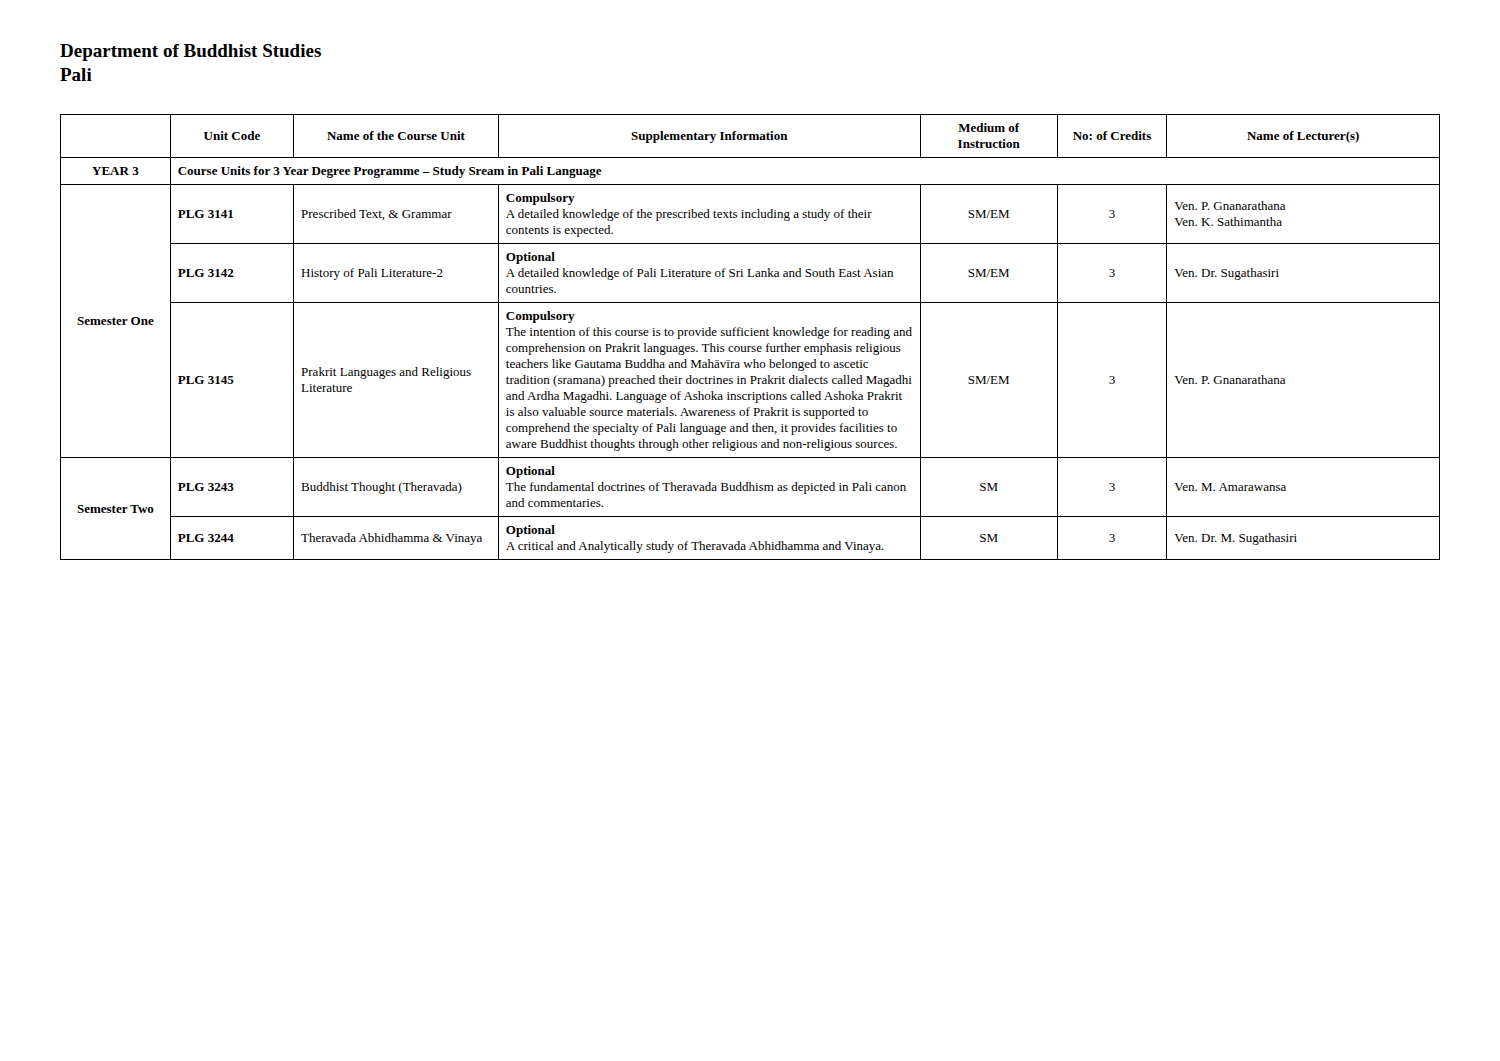Department of Buddhist Studies
Pali
| | Unit Code | Name of the Course Unit | Supplementary Information | Medium of Instruction | No: of Credits | Name of Lecturer(s) |
| --- | --- | --- | --- | --- | --- | --- |
| YEAR 3 | Course Units for 3 Year Degree Programme – Study Sream in Pali Language |
| Semester One | PLG 3141 | Prescribed Text, & Grammar | Compulsory A detailed knowledge of the prescribed texts including a study of their contents is expected. | SM/EM | 3 | Ven. P. Gnanarathana Ven. K. Sathimantha |
| PLG 3142 | History of Pali Literature-2 | Optional A detailed knowledge of Pali Literature of Sri Lanka and South East Asian countries. | SM/EM | 3 | Ven. Dr. Sugathasiri |
| PLG 3145 | Prakrit Languages and Religious Literature | Compulsory The intention of this course is to provide sufficient knowledge for reading and comprehension on Prakrit languages. This course further emphasis religious teachers like Gautama Buddha and Mahāvīra who belonged to ascetic tradition (sramana) preached their doctrines in Prakrit dialects called Magadhi and Ardha Magadhi. Language of Ashoka inscriptions called Ashoka Prakrit is also valuable source materials. Awareness of Prakrit is supported to comprehend the specialty of Pali language and then, it provides facilities to aware Buddhist thoughts through other religious and non-religious sources. | SM/EM | 3 | Ven. P. Gnanarathana |
| Semester Two | PLG 3243 | Buddhist Thought (Theravada) | Optional The fundamental doctrines of Theravada Buddhism as depicted in Pali canon and commentaries. | SM | 3 | Ven. M. Amarawansa |
| PLG 3244 | Theravada Abhidhamma & Vinaya | Optional A critical and Analytically study of Theravada Abhidhamma and Vinaya. | SM | 3 | Ven. Dr. M. Sugathasiri |